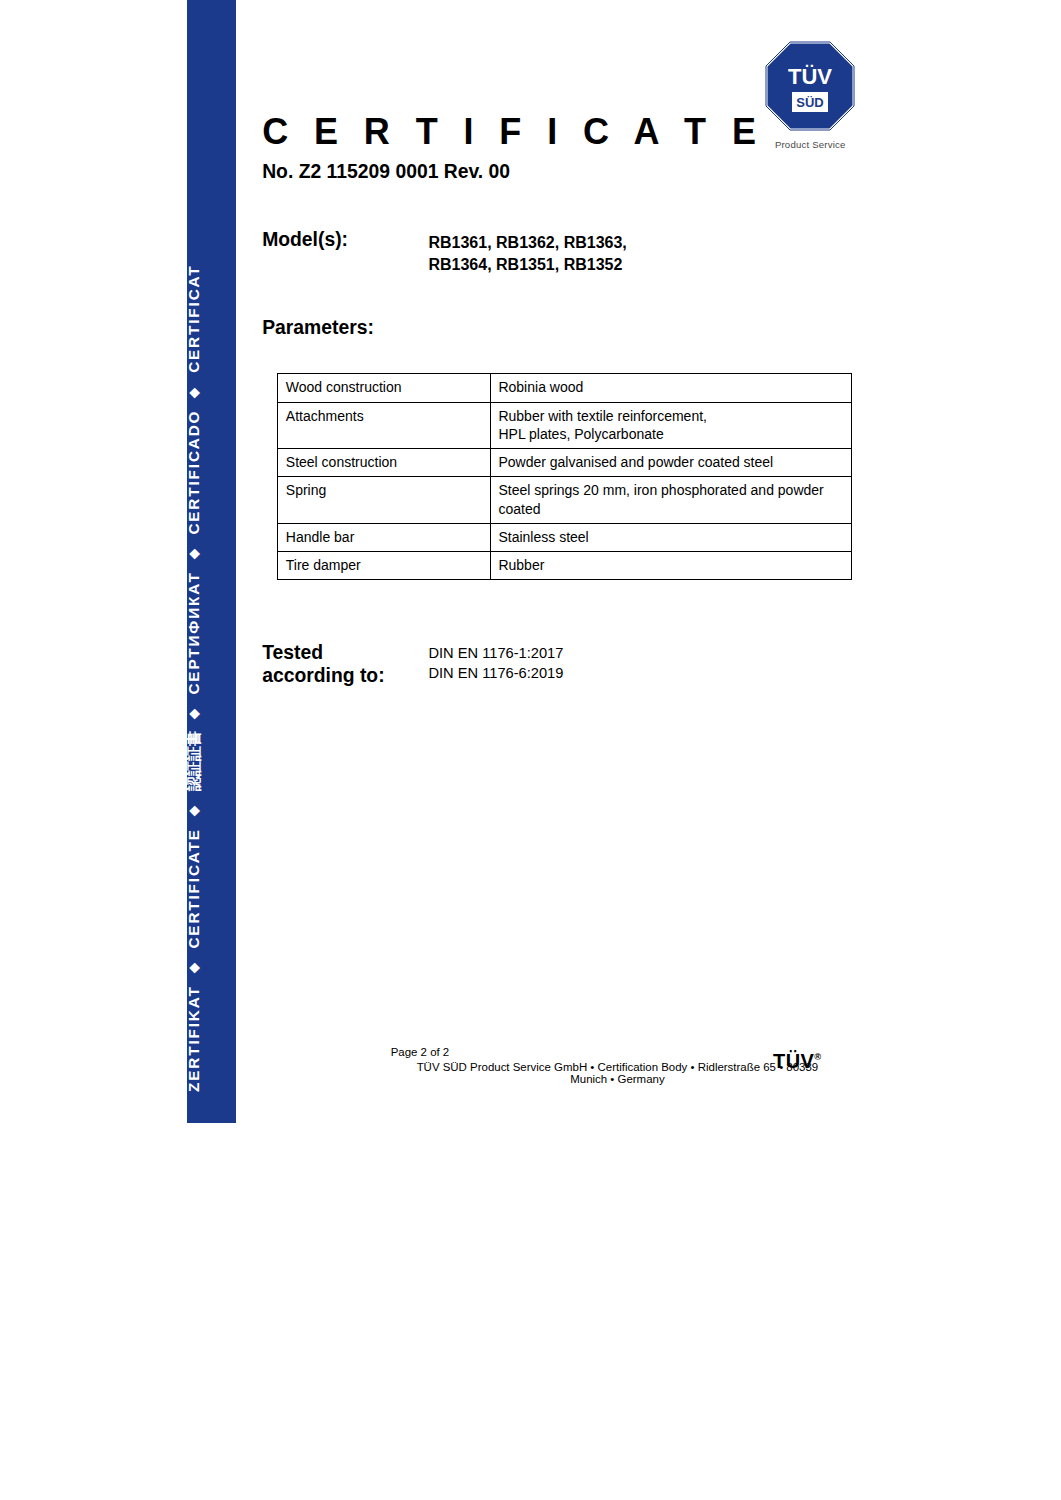ZERTIFIKAT ◆ CERTIFICATE ◆ 認証証書 ◆ СЕРТИФИКАТ ◆ CERTIFICADO ◆ CERTIFICAT
TÜV SÜD
Product Service
C E R T I F I C A T E
No. Z2 115209 0001 Rev. 00
Model(s):
RB1361, RB1362, RB1363,
RB1364, RB1351, RB1352
Parameters:
| Wood construction | Robinia wood |
| Attachments | Rubber with textile reinforcement, HPL plates, Polycarbonate |
| Steel construction | Powder galvanised and powder coated steel |
| Spring | Steel springs 20 mm, iron phosphorated and powder coated |
| Handle bar | Stainless steel |
| Tire damper | Rubber |
Tested
according to:
DIN EN 1176-1:2017
DIN EN 1176-6:2019
Page 2 of 2
TÜV SÜD Product Service GmbH • Certification Body • Ridlerstraße 65 • 80339 Munich • Germany
TÜV®